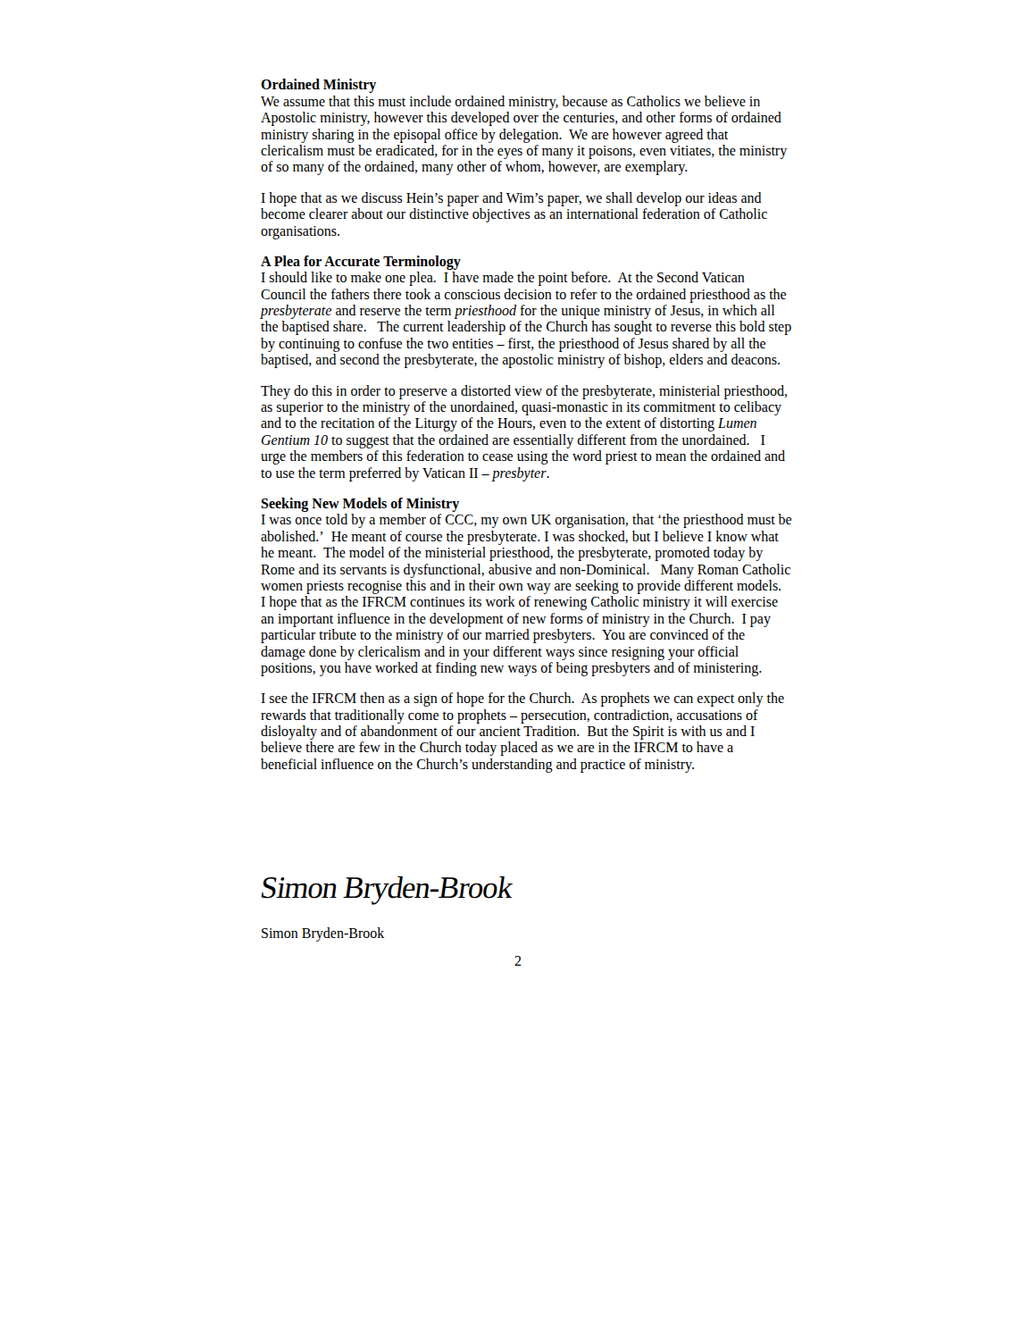Ordained Ministry
We assume that this must include ordained ministry, because as Catholics we believe in Apostolic ministry, however this developed over the centuries, and other forms of ordained ministry sharing in the episopal office by delegation. We are however agreed that clericalism must be eradicated, for in the eyes of many it poisons, even vitiates, the ministry of so many of the ordained, many other of whom, however, are exemplary.
I hope that as we discuss Hein’s paper and Wim’s paper, we shall develop our ideas and become clearer about our distinctive objectives as an international federation of Catholic organisations.
A Plea for Accurate Terminology
I should like to make one plea. I have made the point before. At the Second Vatican Council the fathers there took a conscious decision to refer to the ordained priesthood as the presbyterate and reserve the term priesthood for the unique ministry of Jesus, in which all the baptised share. The current leadership of the Church has sought to reverse this bold step by continuing to confuse the two entities – first, the priesthood of Jesus shared by all the baptised, and second the presbyterate, the apostolic ministry of bishop, elders and deacons.
They do this in order to preserve a distorted view of the presbyterate, ministerial priesthood, as superior to the ministry of the unordained, quasi-monastic in its commitment to celibacy and to the recitation of the Liturgy of the Hours, even to the extent of distorting Lumen Gentium 10 to suggest that the ordained are essentially different from the unordained. I urge the members of this federation to cease using the word priest to mean the ordained and to use the term preferred by Vatican II – presbyter.
Seeking New Models of Ministry
I was once told by a member of CCC, my own UK organisation, that ‘the priesthood must be abolished.’ He meant of course the presbyterate. I was shocked, but I believe I know what he meant. The model of the ministerial priesthood, the presbyterate, promoted today by Rome and its servants is dysfunctional, abusive and non-Dominical. Many Roman Catholic women priests recognise this and in their own way are seeking to provide different models. I hope that as the IFRCM continues its work of renewing Catholic ministry it will exercise an important influence in the development of new forms of ministry in the Church. I pay particular tribute to the ministry of our married presbyters. You are convinced of the damage done by clericalism and in your different ways since resigning your official positions, you have worked at finding new ways of being presbyters and of ministering.
I see the IFRCM then as a sign of hope for the Church. As prophets we can expect only the rewards that traditionally come to prophets – persecution, contradiction, accusations of disloyalty and of abandonment of our ancient Tradition. But the Spirit is with us and I believe there are few in the Church today placed as we are in the IFRCM to have a beneficial influence on the Church’s understanding and practice of ministry.
Simon Bryden-Brook
Simon Bryden-Brook
2